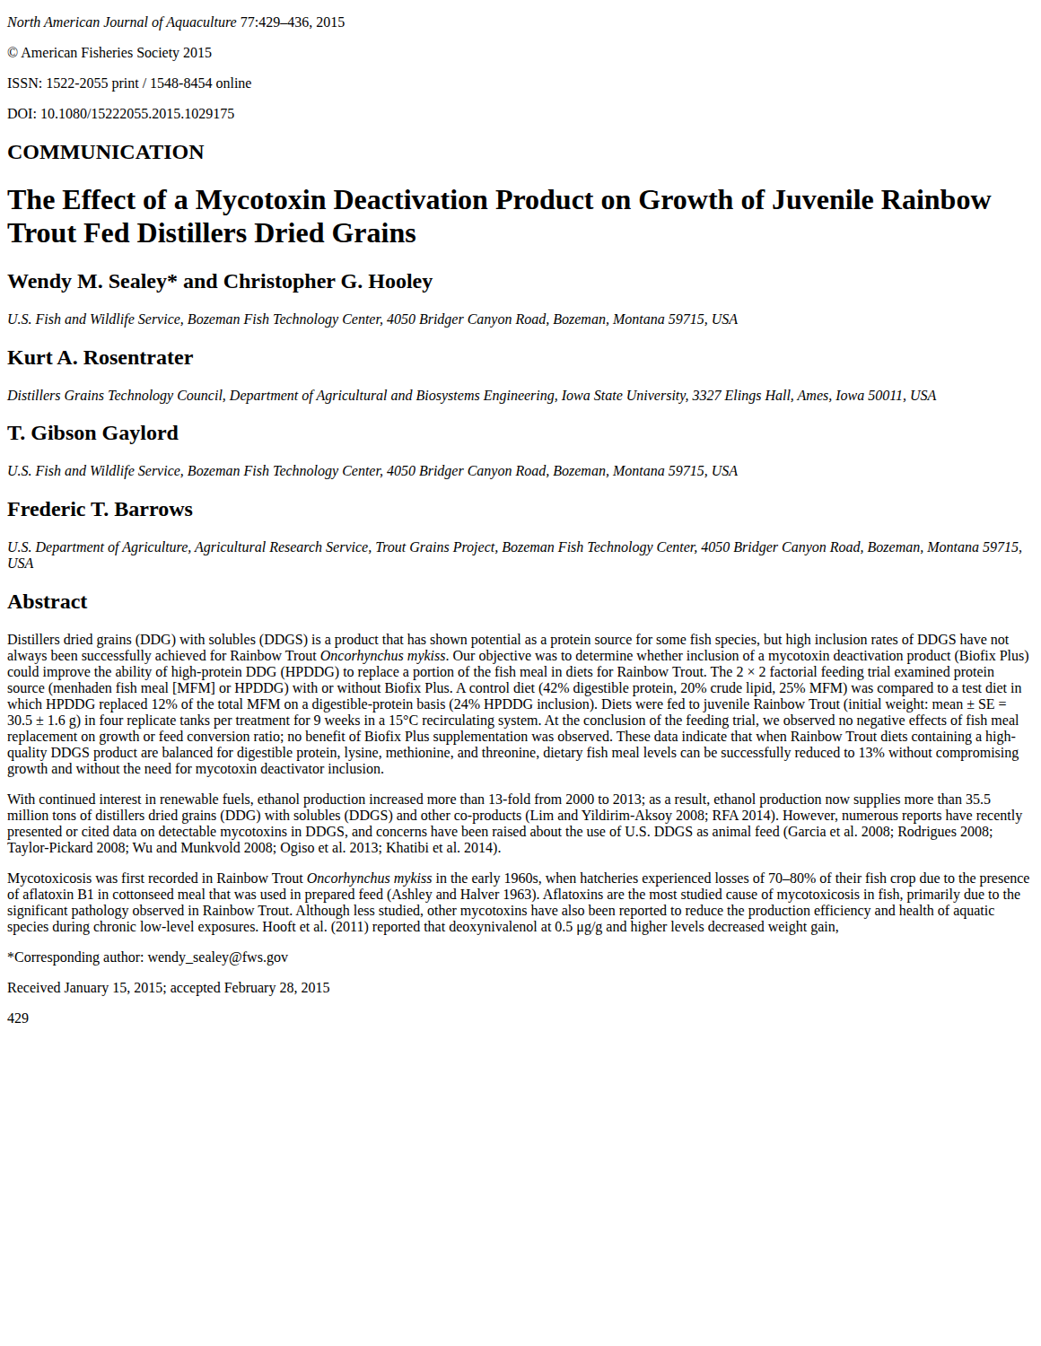North American Journal of Aquaculture 77:429–436, 2015
© American Fisheries Society 2015
ISSN: 1522-2055 print / 1548-8454 online
DOI: 10.1080/15222055.2015.1029175
COMMUNICATION
The Effect of a Mycotoxin Deactivation Product on Growth of Juvenile Rainbow Trout Fed Distillers Dried Grains
Wendy M. Sealey* and Christopher G. Hooley
U.S. Fish and Wildlife Service, Bozeman Fish Technology Center, 4050 Bridger Canyon Road, Bozeman, Montana 59715, USA
Kurt A. Rosentrater
Distillers Grains Technology Council, Department of Agricultural and Biosystems Engineering, Iowa State University, 3327 Elings Hall, Ames, Iowa 50011, USA
T. Gibson Gaylord
U.S. Fish and Wildlife Service, Bozeman Fish Technology Center, 4050 Bridger Canyon Road, Bozeman, Montana 59715, USA
Frederic T. Barrows
U.S. Department of Agriculture, Agricultural Research Service, Trout Grains Project, Bozeman Fish Technology Center, 4050 Bridger Canyon Road, Bozeman, Montana 59715, USA
Abstract
Distillers dried grains (DDG) with solubles (DDGS) is a product that has shown potential as a protein source for some fish species, but high inclusion rates of DDGS have not always been successfully achieved for Rainbow Trout Oncorhynchus mykiss. Our objective was to determine whether inclusion of a mycotoxin deactivation product (Biofix Plus) could improve the ability of high-protein DDG (HPDDG) to replace a portion of the fish meal in diets for Rainbow Trout. The 2 × 2 factorial feeding trial examined protein source (menhaden fish meal [MFM] or HPDDG) with or without Biofix Plus. A control diet (42% digestible protein, 20% crude lipid, 25% MFM) was compared to a test diet in which HPDDG replaced 12% of the total MFM on a digestible-protein basis (24% HPDDG inclusion). Diets were fed to juvenile Rainbow Trout (initial weight: mean ± SE = 30.5 ± 1.6 g) in four replicate tanks per treatment for 9 weeks in a 15°C recirculating system. At the conclusion of the feeding trial, we observed no negative effects of fish meal replacement on growth or feed conversion ratio; no benefit of Biofix Plus supplementation was observed. These data indicate that when Rainbow Trout diets containing a high-quality DDGS product are balanced for digestible protein, lysine, methionine, and threonine, dietary fish meal levels can be successfully reduced to 13% without compromising growth and without the need for mycotoxin deactivator inclusion.
With continued interest in renewable fuels, ethanol production increased more than 13-fold from 2000 to 2013; as a result, ethanol production now supplies more than 35.5 million tons of distillers dried grains (DDG) with solubles (DDGS) and other co-products (Lim and Yildirim-Aksoy 2008; RFA 2014). However, numerous reports have recently presented or cited data on detectable mycotoxins in DDGS, and concerns have been raised about the use of U.S. DDGS as animal feed (Garcia et al. 2008; Rodrigues 2008; Taylor-Pickard 2008; Wu and Munkvold 2008; Ogiso et al. 2013; Khatibi et al. 2014).
Mycotoxicosis was first recorded in Rainbow Trout Oncorhynchus mykiss in the early 1960s, when hatcheries experienced losses of 70–80% of their fish crop due to the presence of aflatoxin B1 in cottonseed meal that was used in prepared feed (Ashley and Halver 1963). Aflatoxins are the most studied cause of mycotoxicosis in fish, primarily due to the significant pathology observed in Rainbow Trout. Although less studied, other mycotoxins have also been reported to reduce the production efficiency and health of aquatic species during chronic low-level exposures. Hooft et al. (2011) reported that deoxynivalenol at 0.5 μg/g and higher levels decreased weight gain,
*Corresponding author: wendy_sealey@fws.gov
Received January 15, 2015; accepted February 28, 2015
429